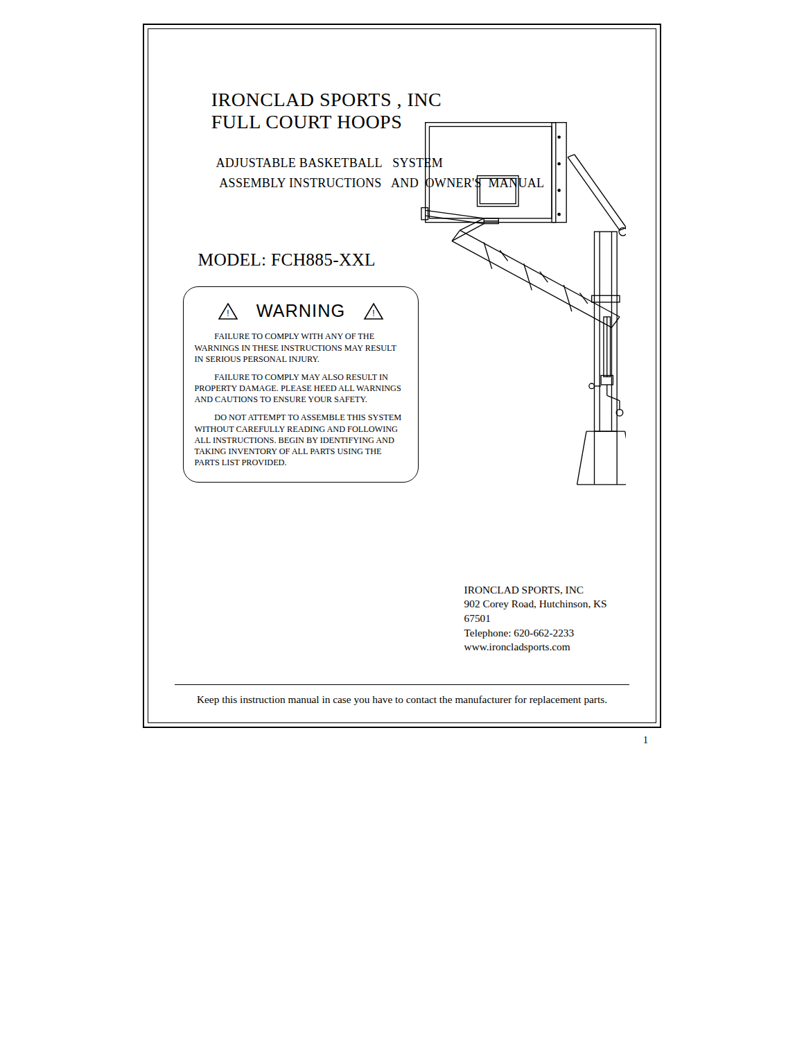IRONCLAD SPORTS , INC
FULL COURT HOOPS
ADJUSTABLE BASKETBALL SYSTEM
ASSEMBLY INSTRUCTIONS AND OWNER'S MANUAL
MODEL: FCH885-XXL
! WARNING !
FAILURE TO COMPLY WITH ANY OF THE WARNINGS IN THESE INSTRUCTIONS MAY RESULT IN SERIOUS PERSONAL INJURY.
FAILURE TO COMPLY MAY ALSO RESULT IN PROPERTY DAMAGE. PLEASE HEED ALL WARNINGS AND CAUTIONS TO ENSURE YOUR SAFETY.
DO NOT ATTEMPT TO ASSEMBLE THIS SYSTEM WITHOUT CAREFULLY READING AND FOLLOWING ALL INSTRUCTIONS. BEGIN BY IDENTIFYING AND TAKING INVENTORY OF ALL PARTS USING THE PARTS LIST PROVIDED.
IRONCLAD SPORTS, INC
902 Corey Road, Hutchinson, KS 67501
Telephone: 620-662-2233
www.ironcladsports.com
Keep this instruction manual in case you have to contact the manufacturer for replacement parts.
1